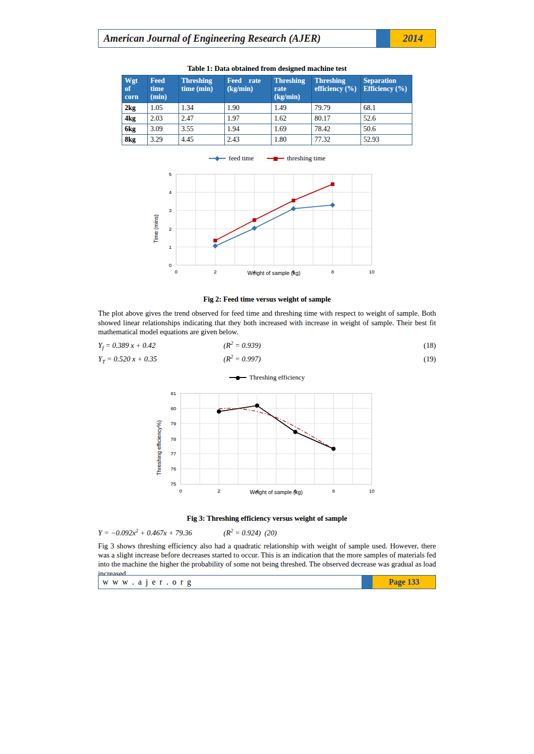American Journal of Engineering Research (AJER)
2014
Table 1: Data obtained from designed machine test
| Wgt of corn | Feed time (min) | Threshing time (min) | Feed rate (kg/min) | Threshing rate (kg/min) | Threshing efficiency (%) | Separation Efficiency (%) |
| --- | --- | --- | --- | --- | --- | --- |
| 2kg | 1.05 | 1.34 | 1.90 | 1.49 | 79.79 | 68.1 |
| 4kg | 2.03 | 2.47 | 1.97 | 1.62 | 80.17 | 52.6 |
| 6kg | 3.09 | 3.55 | 1.94 | 1.69 | 78.42 | 50.6 |
| 8kg | 3.29 | 4.45 | 2.43 | 1.80 | 77.32 | 52.93 |
feed time threshing time
5 4 3 2 1 0 0 2 4 6 8 10 Time (mins) Weight of sample (kg)
Fig 2: Feed time versus weight of sample
The plot above gives the trend observed for feed time and threshing time with respect to weight of sample. Both showed linear relationships indicating that they both increased with increase in weight of sample. Their best fit mathematical model equations are given below.
Yf = 0.389 x + 0.42
(R2 = 0.939)
(18)
YT = 0.520 x + 0.35
(R2 = 0.997)
(19)
Threshing efficiency
81 80 79 78 77 76 75 0 2 4 6 8 10 Threshing efficiency%) Weight of sample (kg)
Fig 3: Threshing efficiency versus weight of sample
Y = −0.092x2 + 0.467x + 79.36
(R2 = 0.924) (20)
Fig 3 shows threshing efficiency also had a quadratic relationship with weight of sample used. However, there was a slight increase before decreases started to occur. This is an indication that the more samples of materials fed into the machine the higher the probability of some not being threshed. The observed decrease was gradual as load increased.
w w w . a j e r . o r g
Page 133